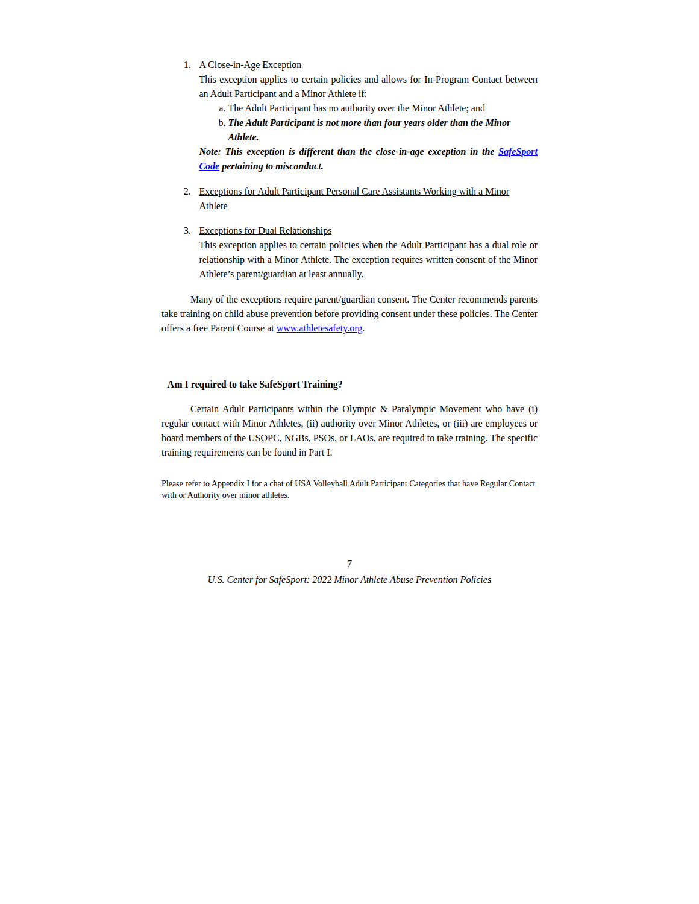A Close-in-Age Exception
This exception applies to certain policies and allows for In-Program Contact between an Adult Participant and a Minor Athlete if:
The Adult Participant has no authority over the Minor Athlete; and
The Adult Participant is not more than four years older than the Minor Athlete.
Note: This exception is different than the close-in-age exception in the SafeSport Code pertaining to misconduct.
Exceptions for Adult Participant Personal Care Assistants Working with a Minor Athlete
Exceptions for Dual Relationships
This exception applies to certain policies when the Adult Participant has a dual role or relationship with a Minor Athlete. The exception requires written consent of the Minor Athlete’s parent/guardian at least annually.
Many of the exceptions require parent/guardian consent. The Center recommends parents take training on child abuse prevention before providing consent under these policies. The Center offers a free Parent Course at www.athletesafety.org.
Am I required to take SafeSport Training?
Certain Adult Participants within the Olympic & Paralympic Movement who have (i) regular contact with Minor Athletes, (ii) authority over Minor Athletes, or (iii) are employees or board members of the USOPC, NGBs, PSOs, or LAOs, are required to take training. The specific training requirements can be found in Part I.
Please refer to Appendix I for a chat of USA Volleyball Adult Participant Categories that have Regular Contact with or Authority over minor athletes.
7
U.S. Center for SafeSport: 2022 Minor Athlete Abuse Prevention Policies